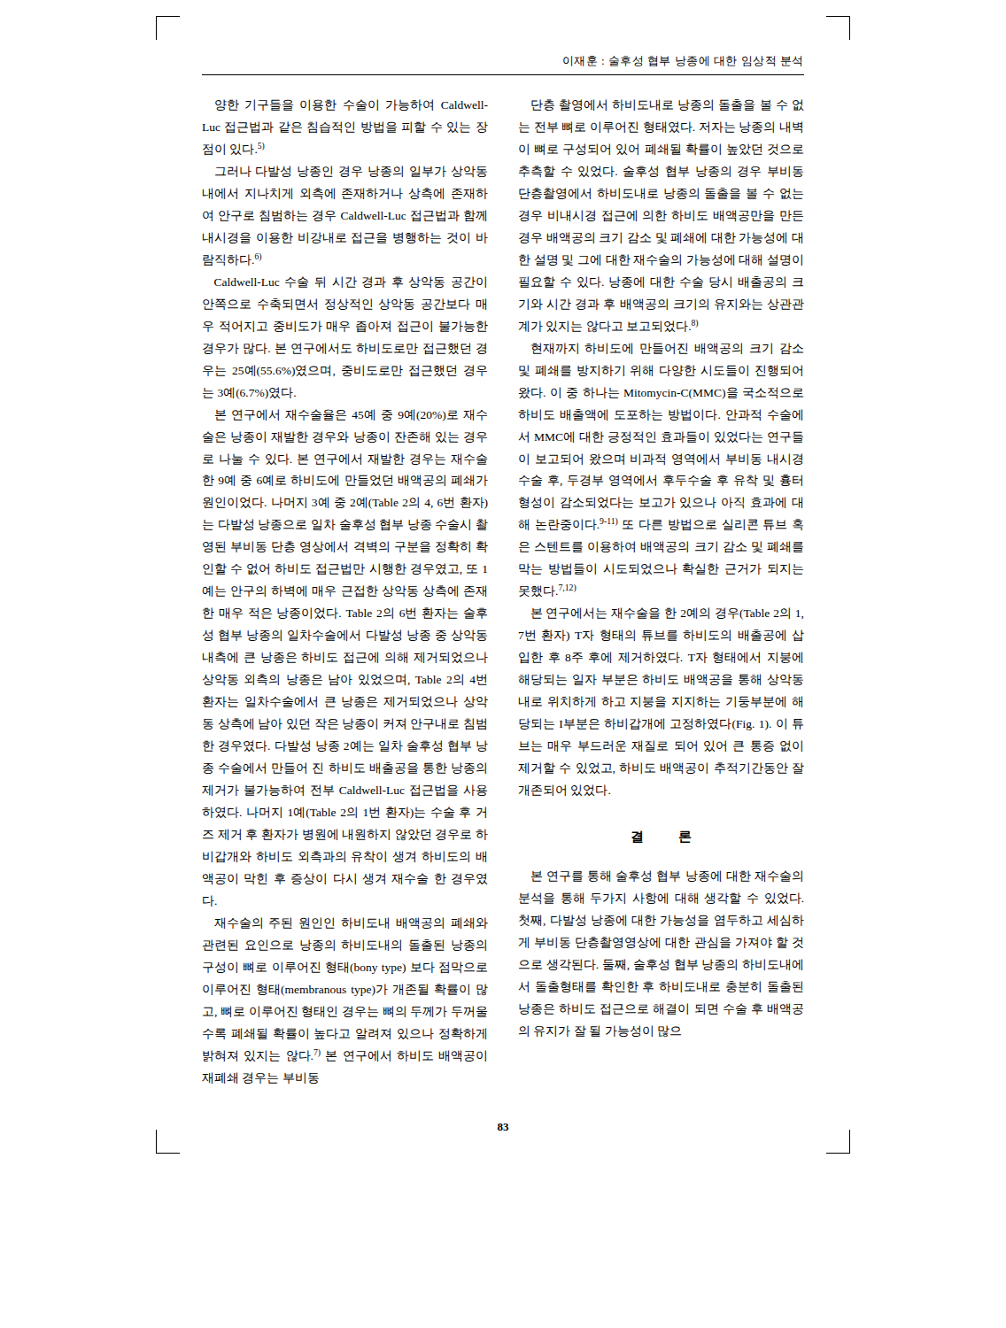이재훈 : 술후성 협부 낭종에 대한 임상적 분석
양한 기구들을 이용한 수술이 가능하여 Caldwell-Luc 접근법과 같은 침습적인 방법을 피할 수 있는 장점이 있다.5)
그러나 다발성 낭종인 경우 낭종의 일부가 상악동내에서 지나치게 외측에 존재하거나 상측에 존재하여 안구로 침범하는 경우 Caldwell-Luc 접근법과 함께 내시경을 이용한 비강내로 접근을 병행하는 것이 바람직하다.6)
Caldwell-Luc 수술 뒤 시간 경과 후 상악동 공간이 안쪽으로 수축되면서 정상적인 상악동 공간보다 매우 적어지고 중비도가 매우 좁아져 접근이 불가능한 경우가 많다. 본 연구에서도 하비도로만 접근했던 경우는 25예(55.6%)였으며, 중비도로만 접근했던 경우는 3예(6.7%)였다.
본 연구에서 재수술율은 45예 중 9예(20%)로 재수술은 낭종이 재발한 경우와 낭종이 잔존해 있는 경우로 나눌 수 있다. 본 연구에서 재발한 경우는 재수술한 9예 중 6예로 하비도에 만들었던 배액공의 폐쇄가 원인이었다. 나머지 3예 중 2예(Table 2의 4, 6번 환자)는 다발성 낭종으로 일차 술후성 협부 낭종 수술시 촬영된 부비동 단층 영상에서 격벽의 구분을 정확히 확인할 수 없어 하비도 접근법만 시행한 경우였고, 또 1예는 안구의 하벽에 매우 근접한 상악동 상측에 존재한 매우 적은 낭종이었다. Table 2의 6번 환자는 술후성 협부 낭종의 일차수술에서 다발성 낭종 중 상악동 내측에 큰 낭종은 하비도 접근에 의해 제거되었으나 상악동 외측의 낭종은 남아 있었으며, Table 2의 4번 환자는 일차수술에서 큰 낭종은 제거되었으나 상악동 상측에 남아 있던 작은 낭종이 커져 안구내로 침범한 경우였다. 다발성 낭종 2예는 일차 술후성 협부 낭종 수술에서 만들어 진 하비도 배출공을 통한 낭종의 제거가 불가능하여 전부 Caldwell-Luc 접근법을 사용하였다. 나머지 1예(Table 2의 1번 환자)는 수술 후 거즈 제거 후 환자가 병원에 내원하지 않았던 경우로 하비갑개와 하비도 외측과의 유착이 생겨 하비도의 배액공이 막힌 후 증상이 다시 생겨 재수술 한 경우였다.
재수술의 주된 원인인 하비도내 배액공의 폐쇄와 관련된 요인으로 낭종의 하비도내의 돌출된 낭종의 구성이 뼈로 이루어진 형태(bony type) 보다 점막으로 이루어진 형태(membranous type)가 개존될 확률이 많고, 뼈로 이루어진 형태인 경우는 뼈의 두께가 두꺼울수록 폐쇄될 확률이 높다고 알려져 있으나 정확하게 밝혀져 있지는 않다.7) 본 연구에서 하비도 배액공이 재폐쇄 경우는 부비동
단층 촬영에서 하비도내로 낭종의 돌출을 볼 수 없는 전부 뼈로 이루어진 형태였다. 저자는 낭종의 내벽이 뼈로 구성되어 있어 폐쇄될 확률이 높았던 것으로 추측할 수 있었다. 술후성 협부 낭종의 경우 부비동 단층촬영에서 하비도내로 낭종의 돌출을 볼 수 없는 경우 비내시경 접근에 의한 하비도 배액공만을 만든 경우 배액공의 크기 감소 및 폐쇄에 대한 가능성에 대한 설명 및 그에 대한 재수술의 가능성에 대해 설명이 필요할 수 있다. 낭종에 대한 수술 당시 배출공의 크기와 시간 경과 후 배액공의 크기의 유지와는 상관관계가 있지는 않다고 보고되었다.8)
현재까지 하비도에 만들어진 배액공의 크기 감소 및 폐쇄를 방지하기 위해 다양한 시도들이 진행되어 왔다. 이 중 하나는 Mitomycin-C(MMC)을 국소적으로 하비도 배출액에 도포하는 방법이다. 안과적 수술에서 MMC에 대한 긍정적인 효과들이 있었다는 연구들이 보고되어 왔으며 비과적 영역에서 부비동 내시경 수술 후, 두경부 영역에서 후두수술 후 유착 및 흉터 형성이 감소되었다는 보고가 있으나 아직 효과에 대해 논란중이다.9-11) 또 다른 방법으로 실리콘 튜브 혹은 스텐트를 이용하여 배액공의 크기 감소 및 폐쇄를 막는 방법들이 시도되었으나 확실한 근거가 되지는 못했다.7,12)
본 연구에서는 재수술을 한 2예의 경우(Table 2의 1, 7번 환자) T자 형태의 튜브를 하비도의 배출공에 삽입한 후 8주 후에 제거하였다. T자 형태에서 지붕에 해당되는 일자 부분은 하비도 배액공을 통해 상악동내로 위치하게 하고 지붕을 지지하는 기둥부분에 해당되는 I부분은 하비갑개에 고정하였다(Fig. 1). 이 튜브는 매우 부드러운 재질로 되어 있어 큰 통증 없이 제거할 수 있었고, 하비도 배액공이 추적기간동안 잘 개존되어 있었다.
결 론
본 연구를 통해 술후성 협부 낭종에 대한 재수술의 분석을 통해 두가지 사항에 대해 생각할 수 있었다. 첫째, 다발성 낭종에 대한 가능성을 염두하고 세심하게 부비동 단층촬영영상에 대한 관심을 가져야 할 것으로 생각된다. 둘째, 술후성 협부 낭종의 하비도내에서 돌출형태를 확인한 후 하비도내로 충분히 돌출된 낭종은 하비도 접근으로 해결이 되면 수술 후 배액공의 유지가 잘 될 가능성이 많으
83